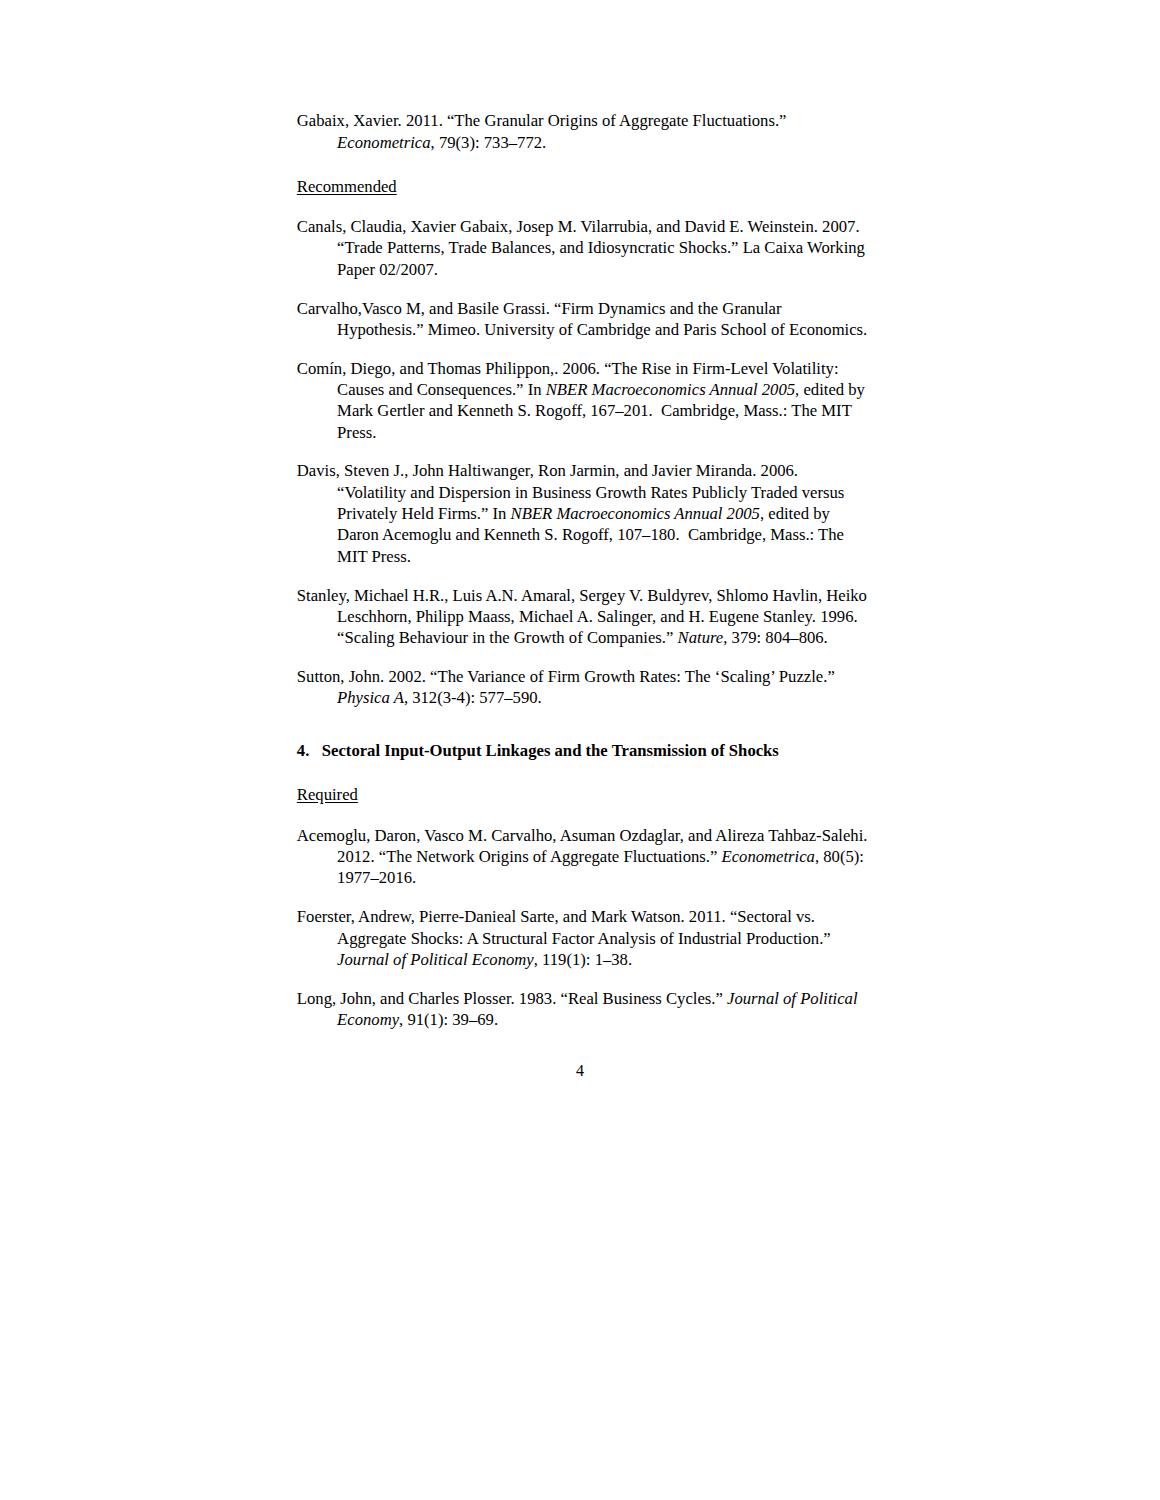Gabaix, Xavier. 2011. “The Granular Origins of Aggregate Fluctuations.” Econometrica, 79(3): 733–772.
Recommended
Canals, Claudia, Xavier Gabaix, Josep M. Vilarrubia, and David E. Weinstein. 2007. “Trade Patterns, Trade Balances, and Idiosyncratic Shocks.” La Caixa Working Paper 02/2007.
Carvalho,Vasco M, and Basile Grassi. “Firm Dynamics and the Granular Hypothesis.” Mimeo. University of Cambridge and Paris School of Economics.
Comín, Diego, and Thomas Philippon,. 2006. “The Rise in Firm-Level Volatility: Causes and Consequences.” In NBER Macroeconomics Annual 2005, edited by Mark Gertler and Kenneth S. Rogoff, 167–201. Cambridge, Mass.: The MIT Press.
Davis, Steven J., John Haltiwanger, Ron Jarmin, and Javier Miranda. 2006. “Volatility and Dispersion in Business Growth Rates Publicly Traded versus Privately Held Firms.” In NBER Macroeconomics Annual 2005, edited by Daron Acemoglu and Kenneth S. Rogoff, 107–180. Cambridge, Mass.: The MIT Press.
Stanley, Michael H.R., Luis A.N. Amaral, Sergey V. Buldyrev, Shlomo Havlin, Heiko Leschhorn, Philipp Maass, Michael A. Salinger, and H. Eugene Stanley. 1996. “Scaling Behaviour in the Growth of Companies.” Nature, 379: 804–806.
Sutton, John. 2002. “The Variance of Firm Growth Rates: The ‘Scaling’ Puzzle.” Physica A, 312(3-4): 577–590.
4. Sectoral Input-Output Linkages and the Transmission of Shocks
Required
Acemoglu, Daron, Vasco M. Carvalho, Asuman Ozdaglar, and Alireza Tahbaz-Salehi. 2012. “The Network Origins of Aggregate Fluctuations.” Econometrica, 80(5): 1977–2016.
Foerster, Andrew, Pierre-Danieal Sarte, and Mark Watson. 2011. “Sectoral vs. Aggregate Shocks: A Structural Factor Analysis of Industrial Production.” Journal of Political Economy, 119(1): 1–38.
Long, John, and Charles Plosser. 1983. “Real Business Cycles.” Journal of Political Economy, 91(1): 39–69.
4